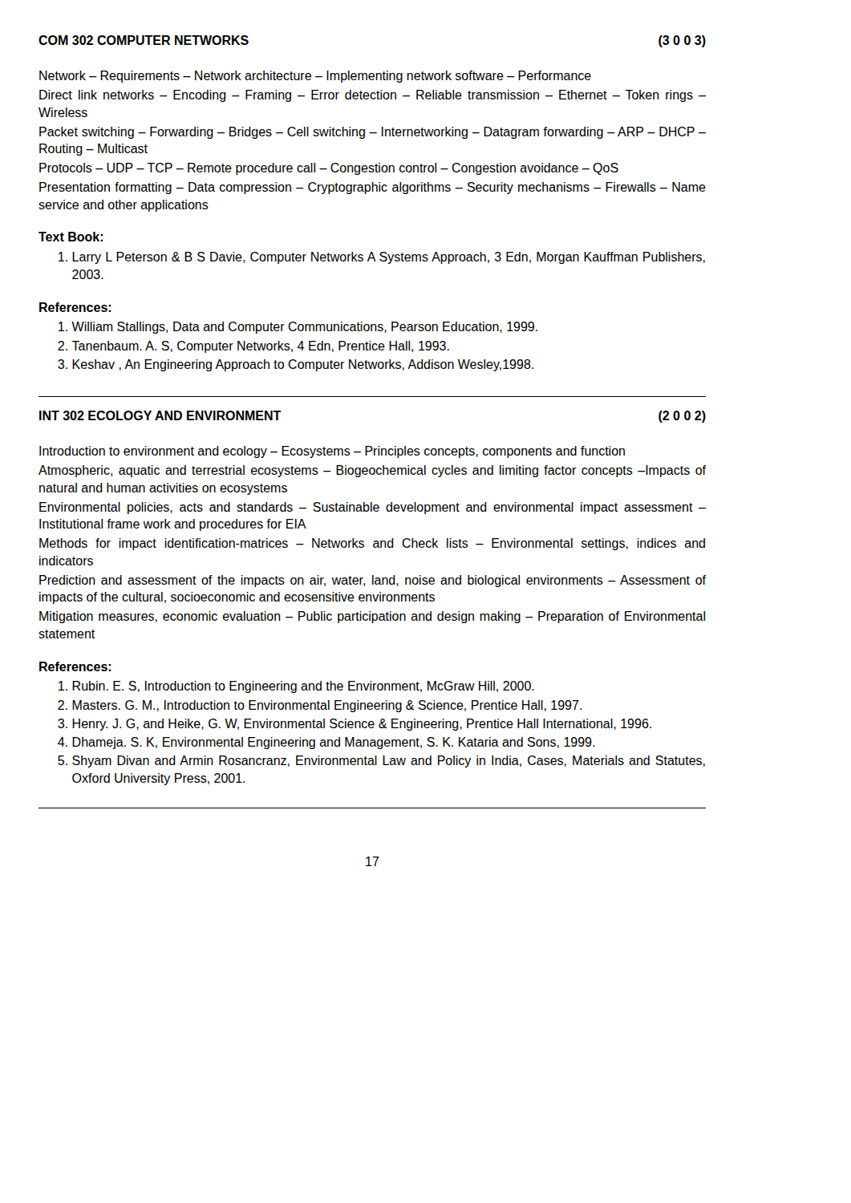COM 302 COMPUTER NETWORKS (3 0 0 3)
Network – Requirements – Network architecture – Implementing network software – Performance
Direct link networks – Encoding – Framing – Error detection – Reliable transmission – Ethernet – Token rings – Wireless
Packet switching – Forwarding – Bridges – Cell switching – Internetworking – Datagram forwarding – ARP – DHCP – Routing – Multicast
Protocols – UDP – TCP – Remote procedure call – Congestion control – Congestion avoidance – QoS
Presentation formatting – Data compression – Cryptographic algorithms – Security mechanisms – Firewalls – Name service and other applications
Text Book:
Larry L Peterson & B S Davie, Computer Networks A Systems Approach, 3 Edn, Morgan Kauffman Publishers, 2003.
References:
William Stallings, Data and Computer Communications, Pearson Education, 1999.
Tanenbaum. A. S, Computer Networks, 4 Edn, Prentice Hall, 1993.
Keshav , An Engineering Approach to Computer Networks, Addison Wesley,1998.
INT 302 ECOLOGY AND ENVIRONMENT (2 0 0 2)
Introduction to environment and ecology – Ecosystems – Principles concepts, components and function
Atmospheric, aquatic and terrestrial ecosystems – Biogeochemical cycles and limiting factor concepts –Impacts of natural and human activities on ecosystems
Environmental policies, acts and standards – Sustainable development and environmental impact assessment – Institutional frame work and procedures for EIA
Methods for impact identification-matrices – Networks and Check lists – Environmental settings, indices and indicators
Prediction and assessment of the impacts on air, water, land, noise and biological environments – Assessment of impacts of the cultural, socioeconomic and ecosensitive environments
Mitigation measures, economic evaluation – Public participation and design making – Preparation of Environmental statement
References:
Rubin. E. S, Introduction to Engineering and the Environment, McGraw Hill, 2000.
Masters. G. M., Introduction to Environmental Engineering & Science, Prentice Hall, 1997.
Henry. J. G, and Heike, G. W, Environmental Science & Engineering, Prentice Hall International, 1996.
Dhameja. S. K, Environmental Engineering and Management, S. K. Kataria and Sons, 1999.
Shyam Divan and Armin Rosancranz, Environmental Law and Policy in India, Cases, Materials and Statutes, Oxford University Press, 2001.
17